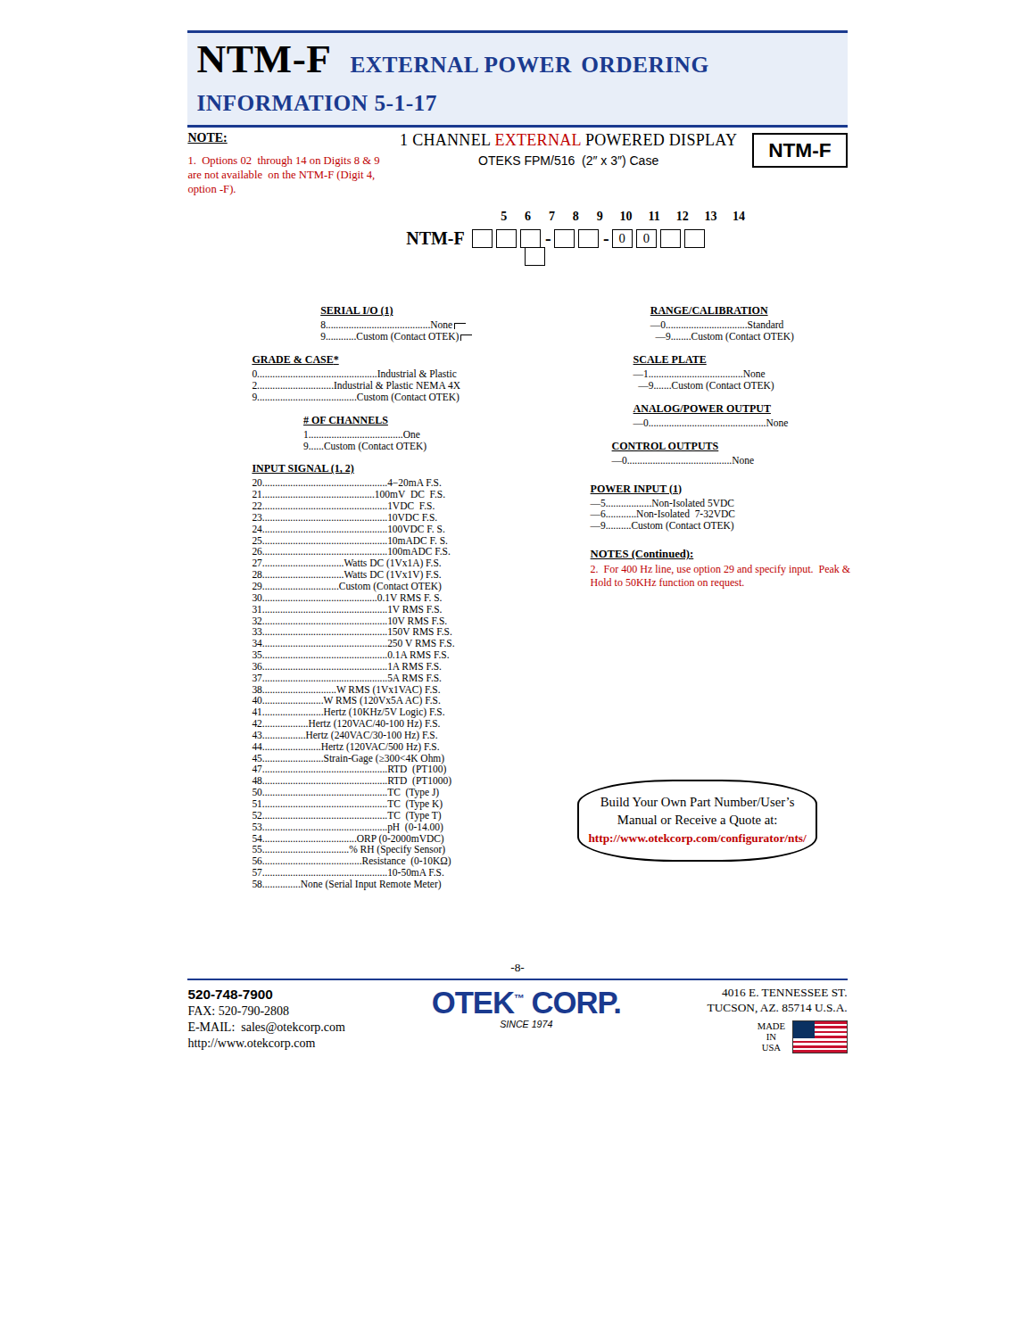NTM-F EXTERNAL POWER ORDERING INFORMATION 5-1-17
NOTE:
1. Options 02 through 14 on Digits 8 & 9 are not available on the NTM-F (Digit 4, option -F).
1 CHANNEL EXTERNAL POWERED DISPLAY
OTEKS FPM/516 (2″ x 3″) Case
NTM-F
567891011121314
NTM-F - - 0 0
SERIAL I/O (1)
8.........................................None
9............Custom (Contact OTEK)
GRADE & CASE*
0...............................................Industrial & Plastic
2..............................Industrial & Plastic NEMA 4X
9.......................................Custom (Contact OTEK)
# OF CHANNELS
1.....................................One
9......Custom (Contact OTEK)
INPUT SIGNAL (1, 2)
20.................................................4−20mA F.S.
21............................................100mV DC F.S.
22.................................................1VDC F.S.
23.................................................10VDC F.S.
24.................................................100VDC F. S.
25.................................................10mADC F. S.
26.................................................100mADC F.S.
27................................Watts DC (1Vx1A) F.S.
28................................Watts DC (1Vx1V) F.S.
29..............................Custom (Contact OTEK)
30.............................................0.1V RMS F. S.
31.................................................1V RMS F.S.
32.................................................10V RMS F.S.
33.................................................150V RMS F.S.
34.................................................250 V RMS F.S.
35.................................................0.1A RMS F.S.
36.................................................1A RMS F.S.
37.................................................5A RMS F.S.
38.............................W RMS (1Vx1VAC) F.S.
40........................W RMS (120Vx5A AC) F.S.
41........................Hertz (10KHz/5V Logic) F.S.
42..................Hertz (120VAC/40-100 Hz) F.S.
43.................Hertz (240VAC/30-100 Hz) F.S.
44.......................Hertz (120VAC/500 Hz) F.S.
45........................Strain-Gage (≥300<4K Ohm)
47.................................................RTD (PT100)
48.................................................RTD (PT1000)
50.................................................TC (Type J)
51.................................................TC (Type K)
52.................................................TC (Type T)
53.................................................pH (0-14.00)
54.....................................ORP (0-2000mVDC)
55..................................% RH (Specify Sensor)
56.......................................Resistance (0-10KΩ)
57.................................................10-50mA F.S.
58...............None (Serial Input Remote Meter)
RANGE/CALIBRATION
—0................................Standard
—9........Custom (Contact OTEK)
SCALE PLATE
—1.....................................None
—9.......Custom (Contact OTEK)
ANALOG/POWER OUTPUT
—0..............................................None
CONTROL OUTPUTS
—0.........................................None
POWER INPUT (1)
—5..................Non-Isolated 5VDC
—6............Non-Isolated 7-32VDC
—9..........Custom (Contact OTEK)
NOTES (Continued):
2. For 400 Hz line, use option 29 and specify input. Peak & Hold to 50KHz function on request.
Build Your Own Part Number/User’s Manual or Receive a Quote at:
http://www.otekcorp.com/configurator/nts/
-8-
520-748-7900
FAX: 520-790-2808
E-MAIL: sales@otekcorp.com
http://www.otekcorp.com
OTEK™ CORP.
SINCE 1974
4016 E. TENNESSEE ST.
TUCSON, AZ. 85714 U.S.A.
MADE
IN
USA